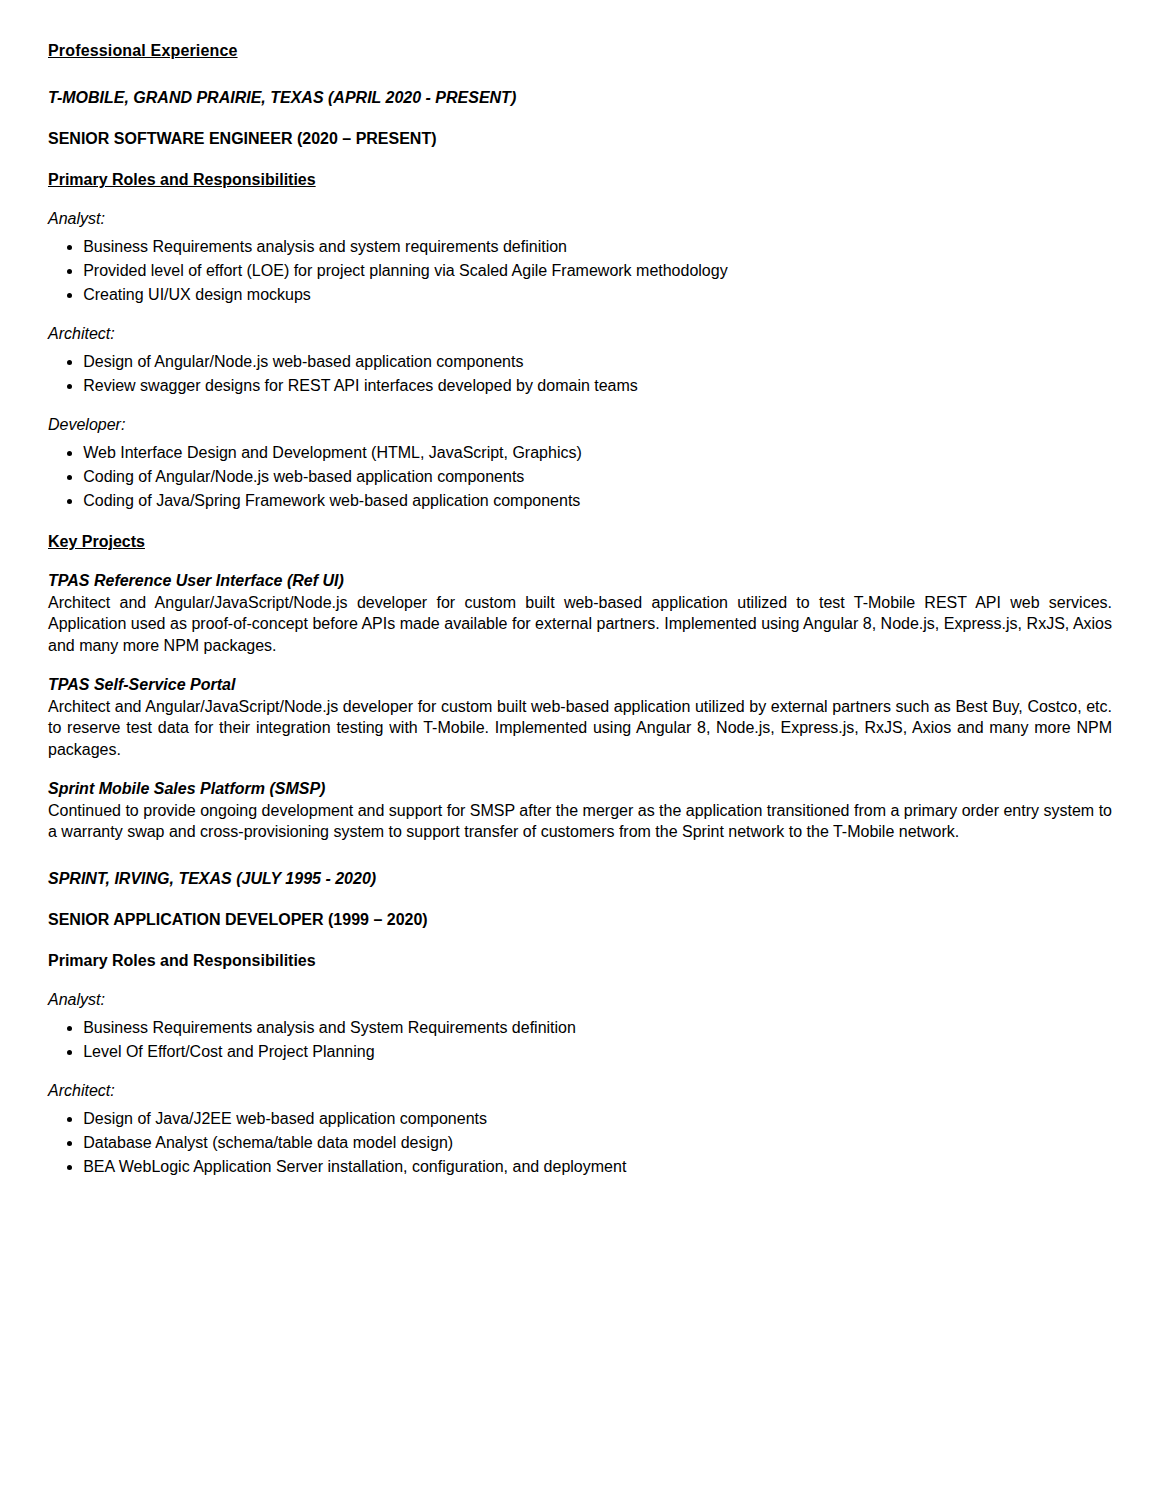Professional Experience
T-MOBILE, GRAND PRAIRIE, TEXAS (APRIL 2020 - PRESENT)
SENIOR SOFTWARE ENGINEER (2020 – PRESENT)
Primary Roles and Responsibilities
Analyst:
Business Requirements analysis and system requirements definition
Provided level of effort (LOE) for project planning via Scaled Agile Framework methodology
Creating UI/UX design mockups
Architect:
Design of Angular/Node.js web-based application components
Review swagger designs for REST API interfaces developed by domain teams
Developer:
Web Interface Design and Development (HTML, JavaScript, Graphics)
Coding of Angular/Node.js web-based application components
Coding of Java/Spring Framework web-based application components
Key Projects
TPAS Reference User Interface (Ref UI)
Architect and Angular/JavaScript/Node.js developer for custom built web-based application utilized to test T-Mobile REST API web services. Application used as proof-of-concept before APIs made available for external partners. Implemented using Angular 8, Node.js, Express.js, RxJS, Axios and many more NPM packages.
TPAS Self-Service Portal
Architect and Angular/JavaScript/Node.js developer for custom built web-based application utilized by external partners such as Best Buy, Costco, etc. to reserve test data for their integration testing with T-Mobile. Implemented using Angular 8, Node.js, Express.js, RxJS, Axios and many more NPM packages.
Sprint Mobile Sales Platform (SMSP)
Continued to provide ongoing development and support for SMSP after the merger as the application transitioned from a primary order entry system to a warranty swap and cross-provisioning system to support transfer of customers from the Sprint network to the T-Mobile network.
SPRINT, IRVING, TEXAS (JULY 1995 - 2020)
SENIOR APPLICATION DEVELOPER (1999 – 2020)
Primary Roles and Responsibilities
Analyst:
Business Requirements analysis and System Requirements definition
Level Of Effort/Cost and Project Planning
Architect:
Design of Java/J2EE web-based application components
Database Analyst (schema/table data model design)
BEA WebLogic Application Server installation, configuration, and deployment